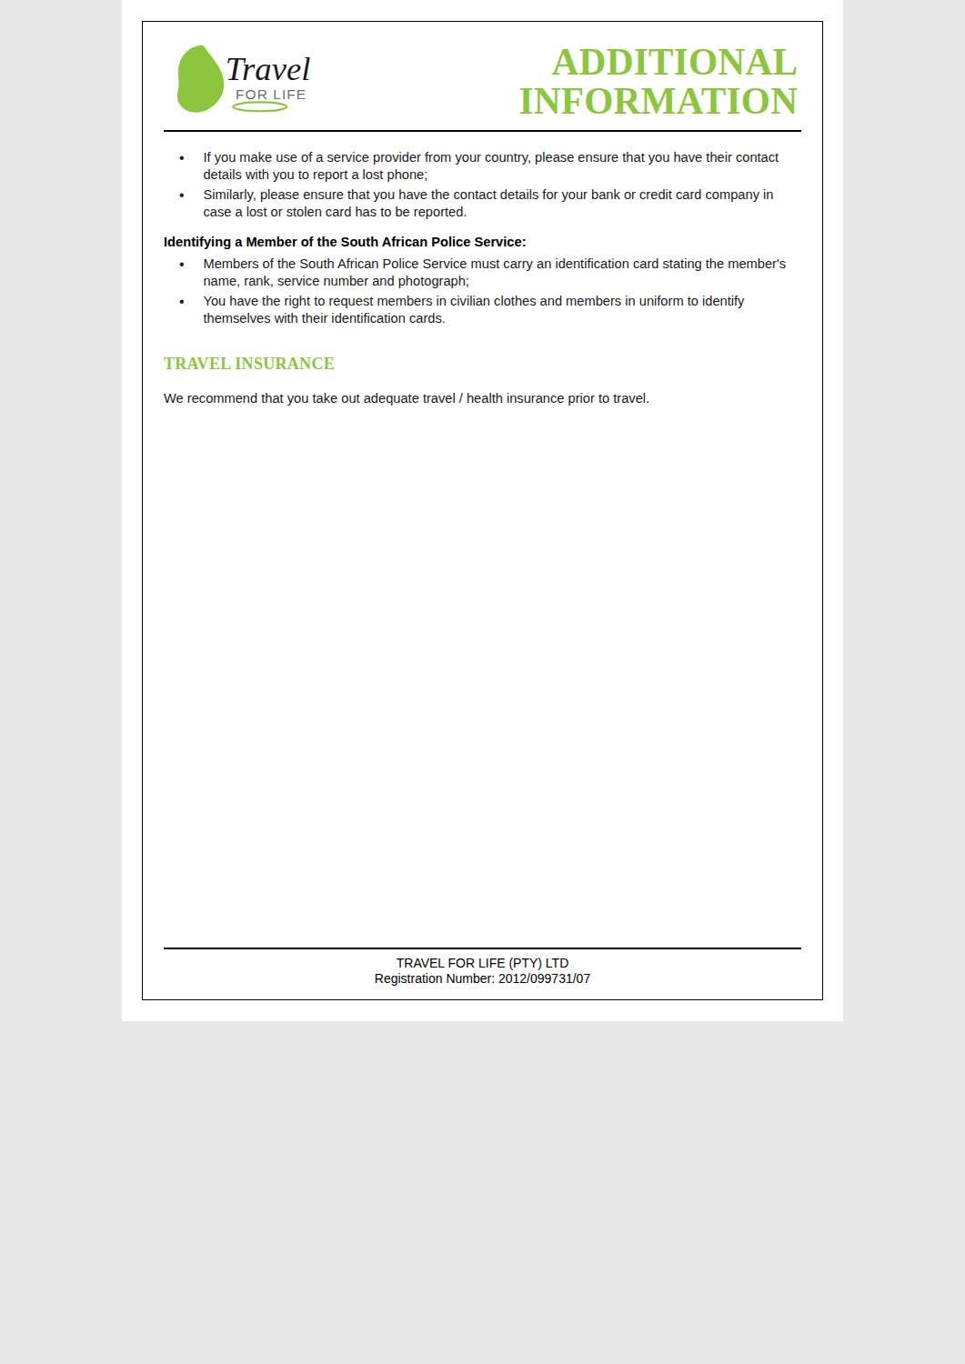Travel FOR LIFE
ADDITIONAL INFORMATION
If you make use of a service provider from your country, please ensure that you have their contact details with you to report a lost phone;
Similarly, please ensure that you have the contact details for your bank or credit card company in case a lost or stolen card has to be reported.
Identifying a Member of the South African Police Service:
Members of the South African Police Service must carry an identification card stating the member's name, rank, service number and photograph;
You have the right to request members in civilian clothes and members in uniform to identify themselves with their identification cards.
TRAVEL INSURANCE
We recommend that you take out adequate travel / health insurance prior to travel.
TRAVEL FOR LIFE (PTY) LTD
Registration Number: 2012/099731/07